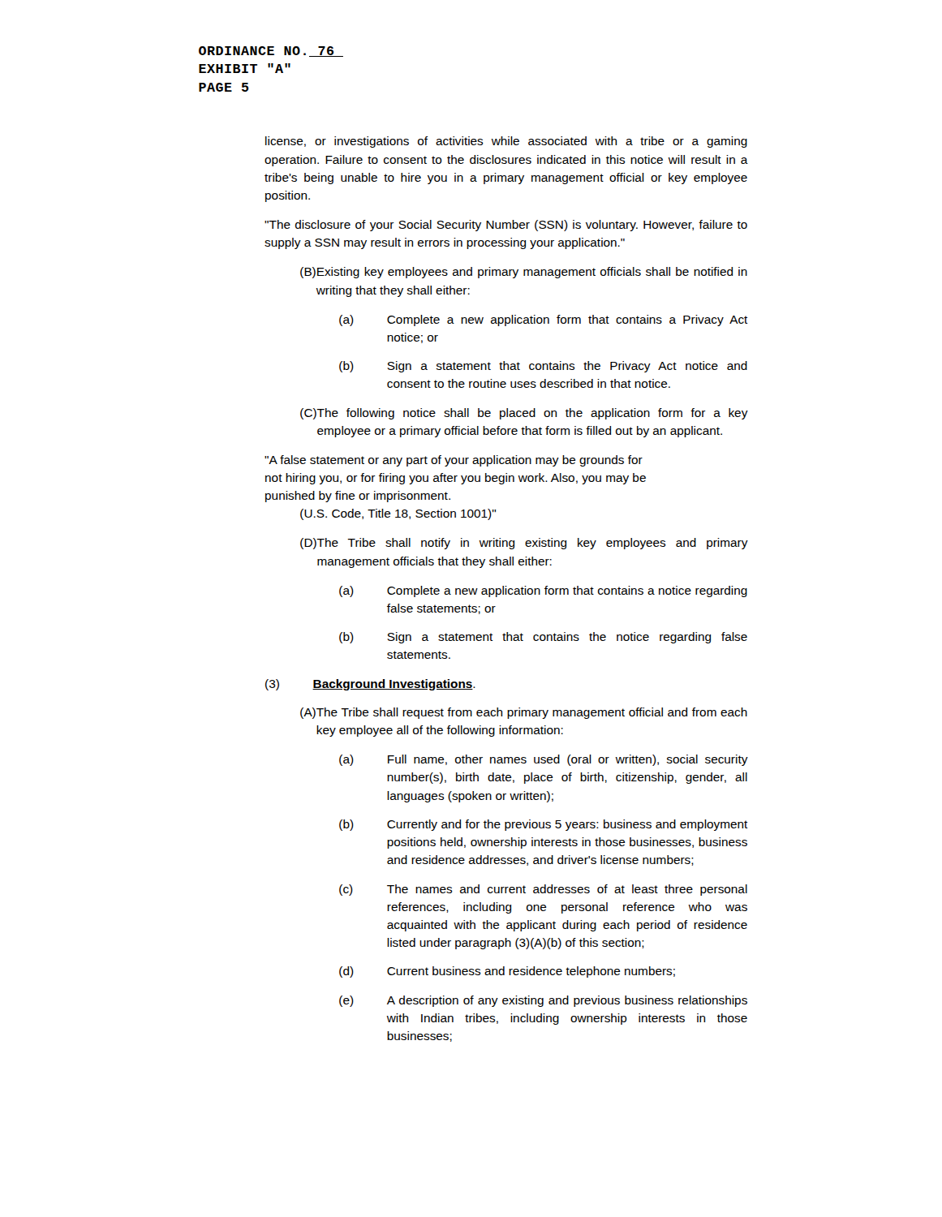ORDINANCE NO. 76
EXHIBIT "A"
PAGE 5
license, or investigations of activities while associated with a tribe or a gaming operation. Failure to consent to the disclosures indicated in this notice will result in a tribe's being unable to hire you in a primary management official or key employee position.
"The disclosure of your Social Security Number (SSN) is voluntary. However, failure to supply a SSN may result in errors in processing your application."
(B)
Existing key employees and primary management officials shall be notified in writing that they shall either:
(a)
Complete a new application form that contains a Privacy Act notice; or
(b)
Sign a statement that contains the Privacy Act notice and consent to the routine uses described in that notice.
(C)
The following notice shall be placed on the application form for a key employee or a primary official before that form is filled out by an applicant.
"A false statement or any part of your application may be grounds for
not hiring you, or for firing you after you begin work. Also, you may be
punished by fine or imprisonment.
(U.S. Code, Title 18, Section 1001)"
(D)
The Tribe shall notify in writing existing key employees and primary management officials that they shall either:
(a)
Complete a new application form that contains a notice regarding false statements; or
(b)
Sign a statement that contains the notice regarding false statements.
(3)
Background Investigations
.
(A)
The Tribe shall request from each primary management official and from each key employee all of the following information:
(a)
Full name, other names used (oral or written), social security number(s), birth date, place of birth, citizenship, gender, all languages (spoken or written);
(b)
Currently and for the previous 5 years: business and employment positions held, ownership interests in those businesses, business and residence addresses, and driver's license numbers;
(c)
The names and current addresses of at least three personal references, including one personal reference who was acquainted with the applicant during each period of residence listed under paragraph (3)(A)(b) of this section;
(d)
Current business and residence telephone numbers;
(e)
A description of any existing and previous business relationships with Indian tribes, including ownership interests in those businesses;